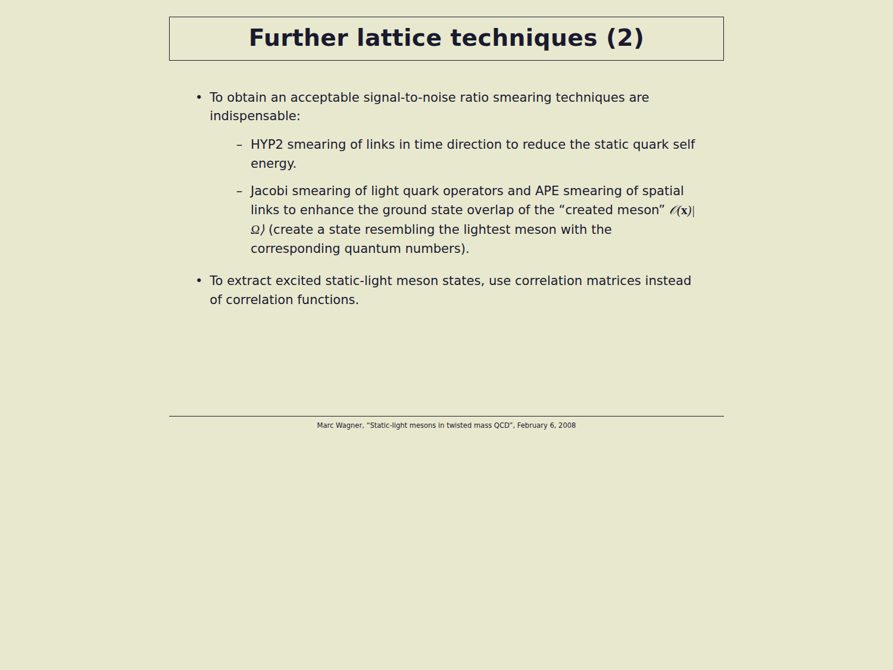Further lattice techniques (2)
To obtain an acceptable signal-to-noise ratio smearing techniques are indispensable:
HYP2 smearing of links in time direction to reduce the static quark self energy.
Jacobi smearing of light quark operators and APE smearing of spatial links to enhance the ground state overlap of the “created meson” 𝒪(x)|Ω⟩ (create a state resembling the lightest meson with the corresponding quantum numbers).
To extract excited static-light meson states, use correlation matrices instead of correlation functions.
Marc Wagner, “Static-light mesons in twisted mass QCD”, February 6, 2008